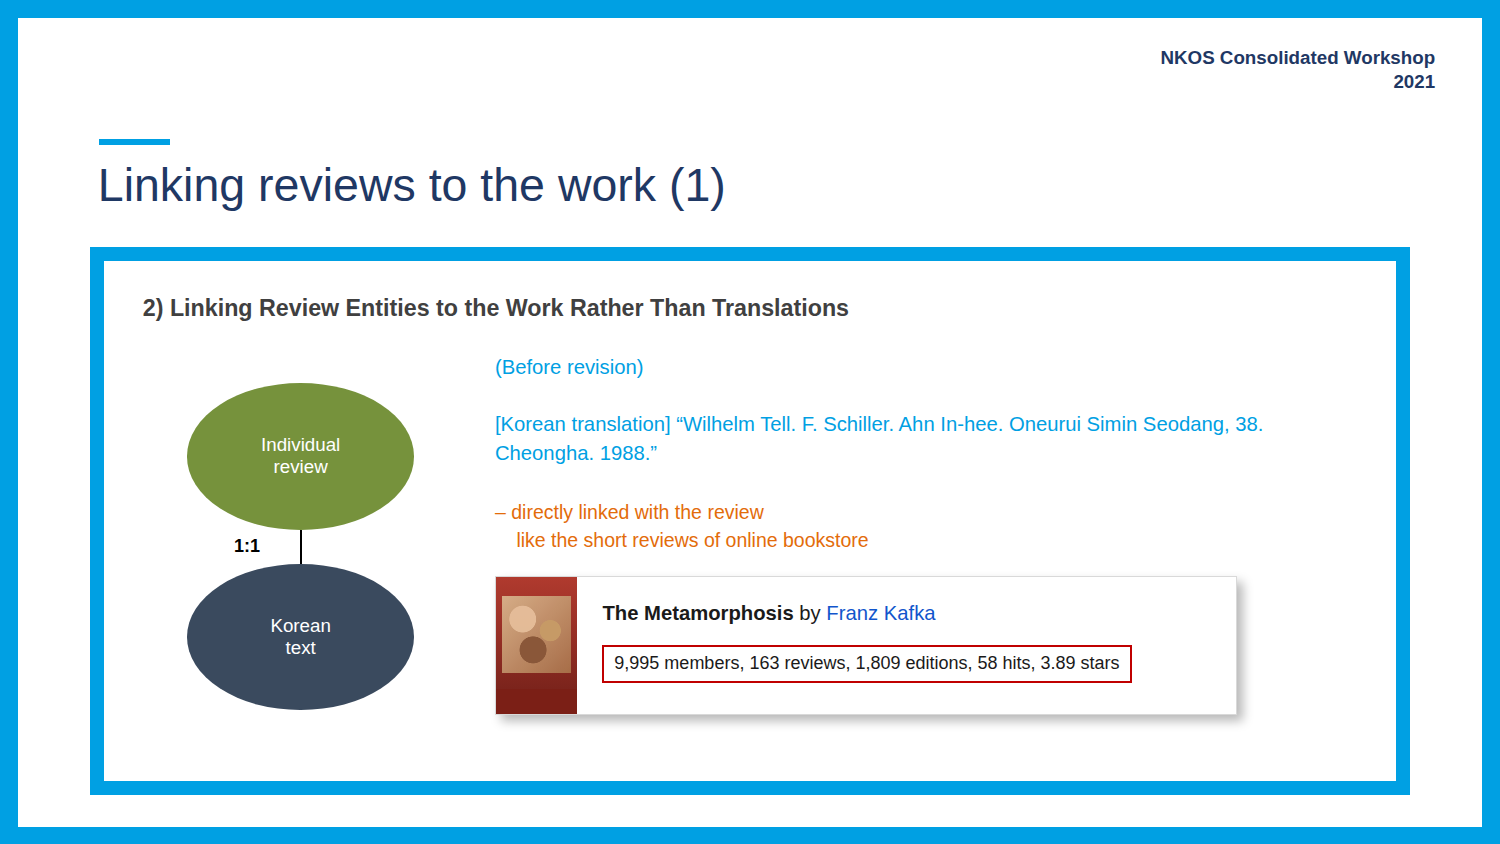NKOS Consolidated Workshop
2021
Linking reviews to the work (1)
2) Linking Review Entities to the Work Rather Than Translations
Individual
review
1:1
Korean
text
(Before revision)
[Korean translation] “Wilhelm Tell. F. Schiller. Ahn In-hee. Oneurui Simin Seodang, 38. Cheongha. 1988.”
– directly linked with the reviewlike the short reviews of online bookstore
The Metamorphosis by Franz Kafka
9,995 members, 163 reviews, 1,809 editions, 58 hits, 3.89 stars